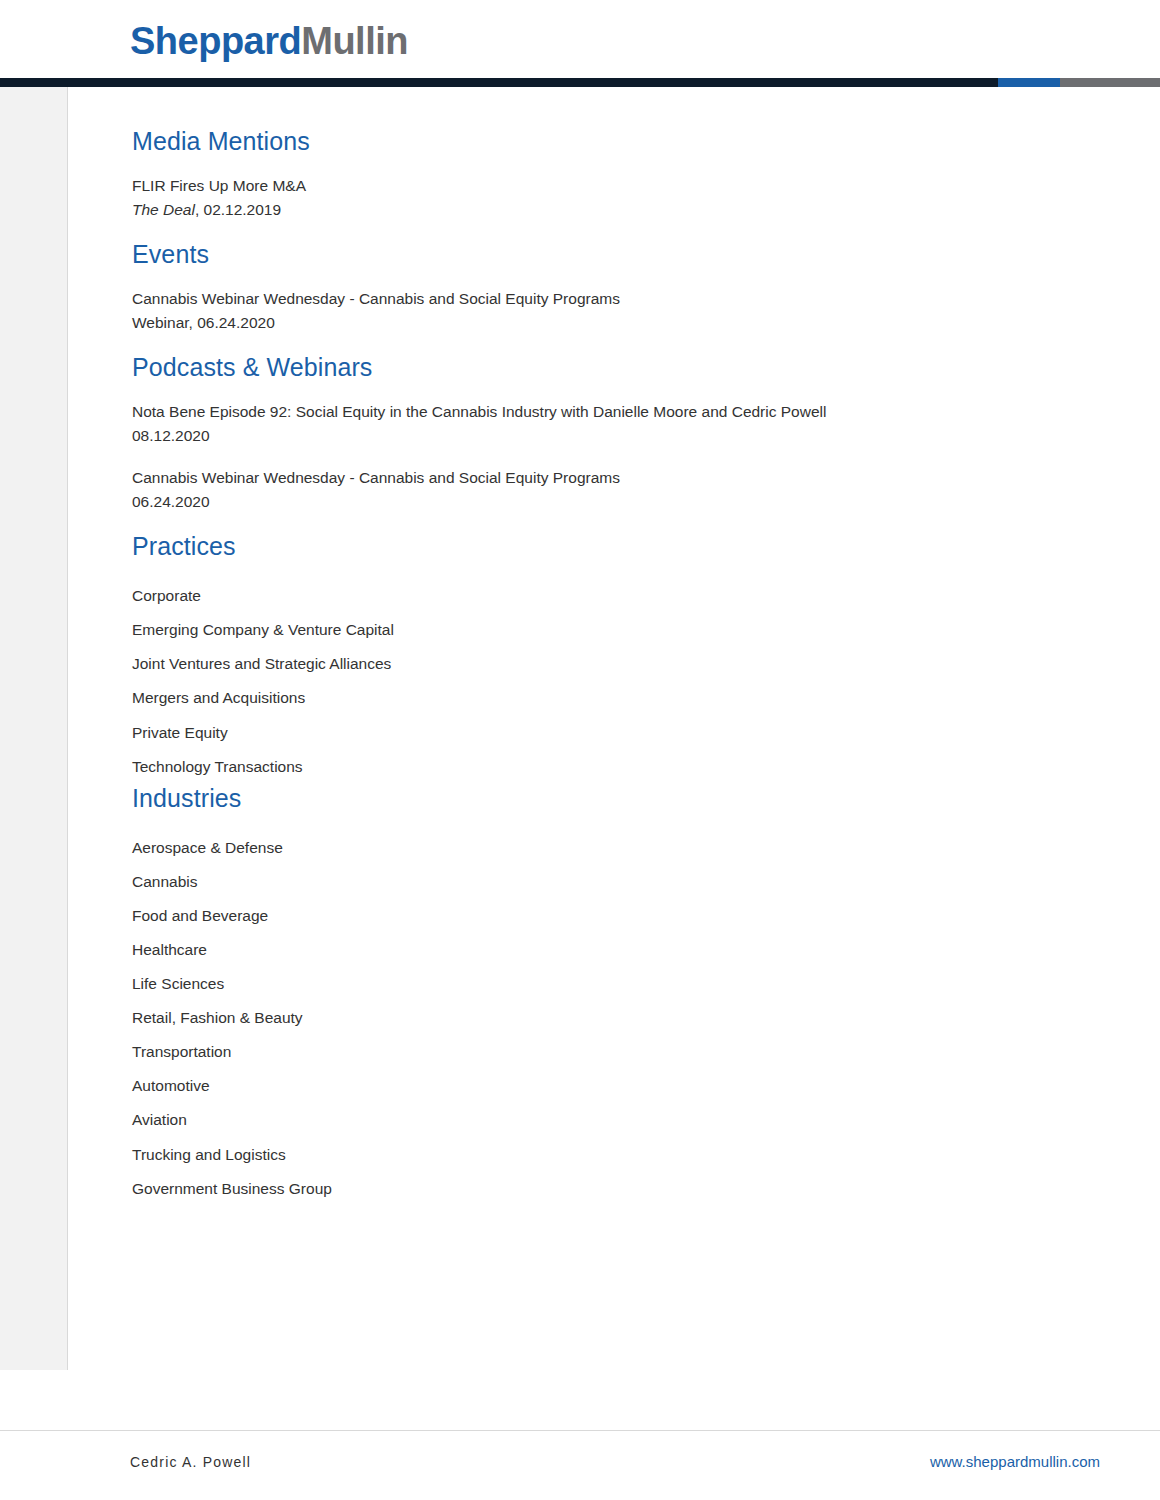Sheppard Mullin
Media Mentions
FLIR Fires Up More M&A
The Deal, 02.12.2019
Events
Cannabis Webinar Wednesday - Cannabis and Social Equity Programs
Webinar, 06.24.2020
Podcasts & Webinars
Nota Bene Episode 92: Social Equity in the Cannabis Industry with Danielle Moore and Cedric Powell
08.12.2020
Cannabis Webinar Wednesday - Cannabis and Social Equity Programs
06.24.2020
Practices
Corporate
Emerging Company & Venture Capital
Joint Ventures and Strategic Alliances
Mergers and Acquisitions
Private Equity
Technology Transactions
Industries
Aerospace & Defense
Cannabis
Food and Beverage
Healthcare
Life Sciences
Retail, Fashion & Beauty
Transportation
Automotive
Aviation
Trucking and Logistics
Government Business Group
Cedric A. Powell
www.sheppardmullin.com